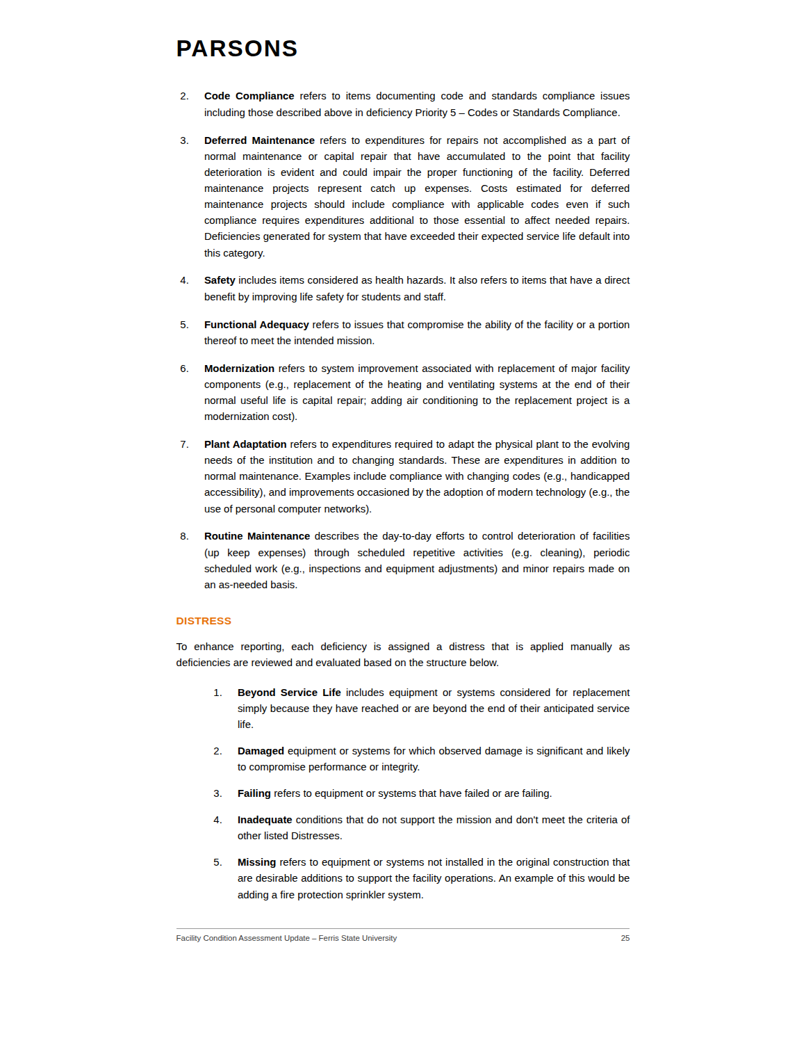PARSONS
Code Compliance refers to items documenting code and standards compliance issues including those described above in deficiency Priority 5 – Codes or Standards Compliance.
Deferred Maintenance refers to expenditures for repairs not accomplished as a part of normal maintenance or capital repair that have accumulated to the point that facility deterioration is evident and could impair the proper functioning of the facility. Deferred maintenance projects represent catch up expenses. Costs estimated for deferred maintenance projects should include compliance with applicable codes even if such compliance requires expenditures additional to those essential to affect needed repairs. Deficiencies generated for system that have exceeded their expected service life default into this category.
Safety includes items considered as health hazards. It also refers to items that have a direct benefit by improving life safety for students and staff.
Functional Adequacy refers to issues that compromise the ability of the facility or a portion thereof to meet the intended mission.
Modernization refers to system improvement associated with replacement of major facility components (e.g., replacement of the heating and ventilating systems at the end of their normal useful life is capital repair; adding air conditioning to the replacement project is a modernization cost).
Plant Adaptation refers to expenditures required to adapt the physical plant to the evolving needs of the institution and to changing standards. These are expenditures in addition to normal maintenance. Examples include compliance with changing codes (e.g., handicapped accessibility), and improvements occasioned by the adoption of modern technology (e.g., the use of personal computer networks).
Routine Maintenance describes the day-to-day efforts to control deterioration of facilities (up keep expenses) through scheduled repetitive activities (e.g. cleaning), periodic scheduled work (e.g., inspections and equipment adjustments) and minor repairs made on an as-needed basis.
DISTRESS
To enhance reporting, each deficiency is assigned a distress that is applied manually as deficiencies are reviewed and evaluated based on the structure below.
Beyond Service Life includes equipment or systems considered for replacement simply because they have reached or are beyond the end of their anticipated service life.
Damaged equipment or systems for which observed damage is significant and likely to compromise performance or integrity.
Failing refers to equipment or systems that have failed or are failing.
Inadequate conditions that do not support the mission and don't meet the criteria of other listed Distresses.
Missing refers to equipment or systems not installed in the original construction that are desirable additions to support the facility operations. An example of this would be adding a fire protection sprinkler system.
Facility Condition Assessment Update – Ferris State University 25